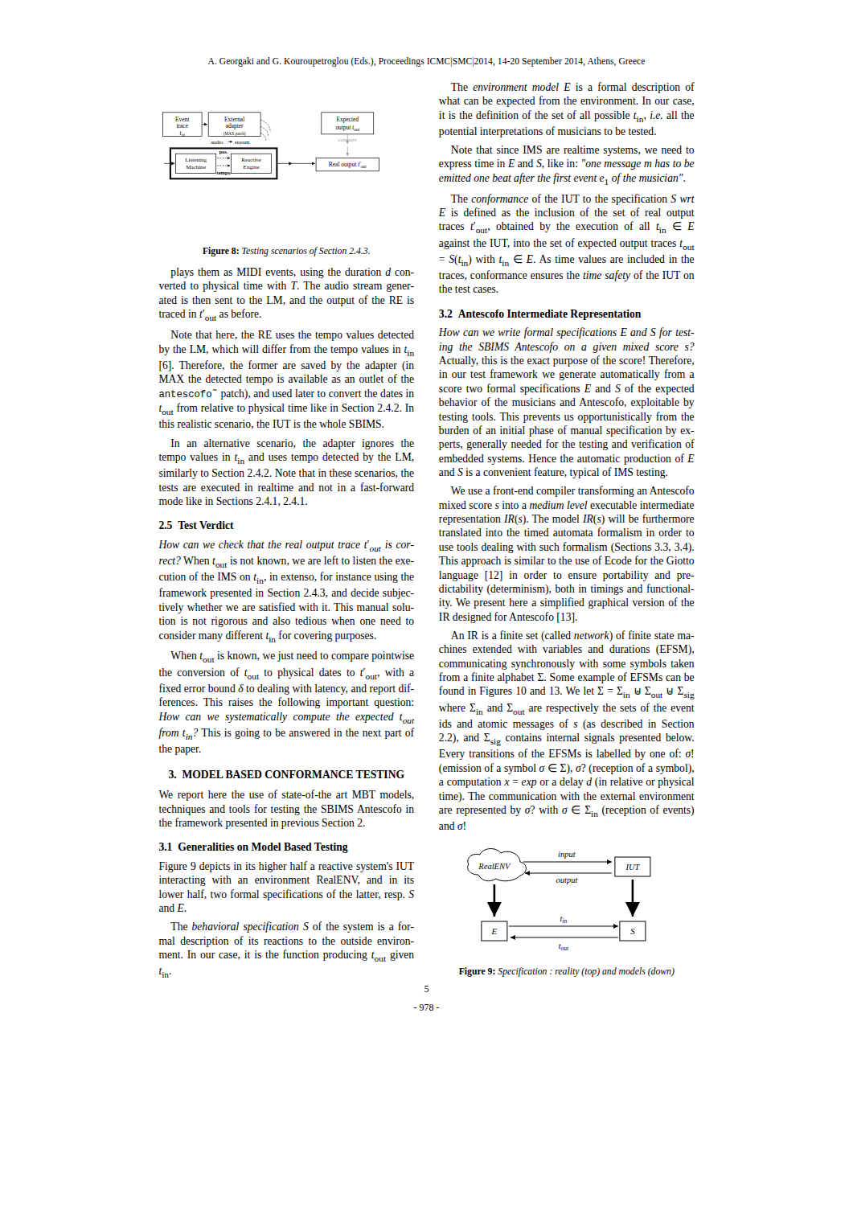A. Georgaki and G. Kouroupetroglou (Eds.), Proceedings ICMC|SMC|2014, 14-20 September 2014, Athens, Greece
Event trace tin External adapter (MAX patch) audio stream Listening Machine Reactive Engine pos. tempo Expected output tout compare Real output t′out
Figure 8: Testing scenarios of Section 2.4.3.
plays them as MIDI events, using the duration d converted to physical time with T. The audio stream generated is then sent to the LM, and the output of the RE is traced in t′out as before.
Note that here, the RE uses the tempo values detected by the LM, which will differ from the tempo values in tin [6]. Therefore, the former are saved by the adapter (in MAX the detected tempo is available as an outlet of the antescofo˜ patch), and used later to convert the dates in tout from relative to physical time like in Section 2.4.2. In this realistic scenario, the IUT is the whole SBIMS.
In an alternative scenario, the adapter ignores the tempo values in tin and uses tempo detected by the LM, similarly to Section 2.4.2. Note that in these scenarios, the tests are executed in realtime and not in a fast-forward mode like in Sections 2.4.1, 2.4.1.
2.5 Test Verdict
How can we check that the real output trace t′out is correct? When tout is not known, we are left to listen the execution of the IMS on tin, in extenso, for instance using the framework presented in Section 2.4.3, and decide subjectively whether we are satisfied with it. This manual solution is not rigorous and also tedious when one need to consider many different tin for covering purposes.
When tout is known, we just need to compare pointwise the conversion of tout to physical dates to t′out, with a fixed error bound δ to dealing with latency, and report differences. This raises the following important question: How can we systematically compute the expected tout from tin? This is going to be answered in the next part of the paper.
3. MODEL BASED CONFORMANCE TESTING
We report here the use of state-of-the art MBT models, techniques and tools for testing the SBIMS Antescofo in the framework presented in previous Section 2.
3.1 Generalities on Model Based Testing
Figure 9 depicts in its higher half a reactive system's IUT interacting with an environment RealENV, and in its lower half, two formal specifications of the latter, resp. S and E.
The behavioral specification S of the system is a formal description of its reactions to the outside environment. In our case, it is the function producing tout given tin.
The environment model E is a formal description of what can be expected from the environment. In our case, it is the definition of the set of all possible tin, i.e. all the potential interpretations of musicians to be tested.
Note that since IMS are realtime systems, we need to express time in E and S, like in: "one message m has to be emitted one beat after the first event e1 of the musician".
The conformance of the IUT to the specification S wrt E is defined as the inclusion of the set of real output traces t′out, obtained by the execution of all tin ∈ E against the IUT, into the set of expected output traces tout = S(tin) with tin ∈ E. As time values are included in the traces, conformance ensures the time safety of the IUT on the test cases.
3.2 Antescofo Intermediate Representation
How can we write formal specifications E and S for testing the SBIMS Antescofo on a given mixed score s? Actually, this is the exact purpose of the score! Therefore, in our test framework we generate automatically from a score two formal specifications E and S of the expected behavior of the musicians and Antescofo, exploitable by testing tools. This prevents us opportunistically from the burden of an initial phase of manual specification by experts, generally needed for the testing and verification of embedded systems. Hence the automatic production of E and S is a convenient feature, typical of IMS testing.
We use a front-end compiler transforming an Antescofo mixed score s into a medium level executable intermediate representation IR(s). The model IR(s) will be furthermore translated into the timed automata formalism in order to use tools dealing with such formalism (Sections 3.3, 3.4). This approach is similar to the use of Ecode for the Giotto language [12] in order to ensure portability and predictability (determinism), both in timings and functionality. We present here a simplified graphical version of the IR designed for Antescofo [13].
An IR is a finite set (called network) of finite state machines extended with variables and durations (EFSM), communicating synchronously with some symbols taken from a finite alphabet Σ. Some example of EFSMs can be found in Figures 10 and 13. We let Σ = Σin ⊎ Σout ⊎ Σsig where Σin and Σout are respectively the sets of the event ids and atomic messages of s (as described in Section 2.2), and Σsig contains internal signals presented below. Every transitions of the EFSMs is labelled by one of: σ! (emission of a symbol σ ∈ Σ), σ? (reception of a symbol), a computation x = exp or a delay d (in relative or physical time). The communication with the external environment are represented by σ? with σ ∈ Σin (reception of events) and σ!
RealENV IUT input output E S tin tout
Figure 9: Specification : reality (top) and models (down)
5
- 978 -